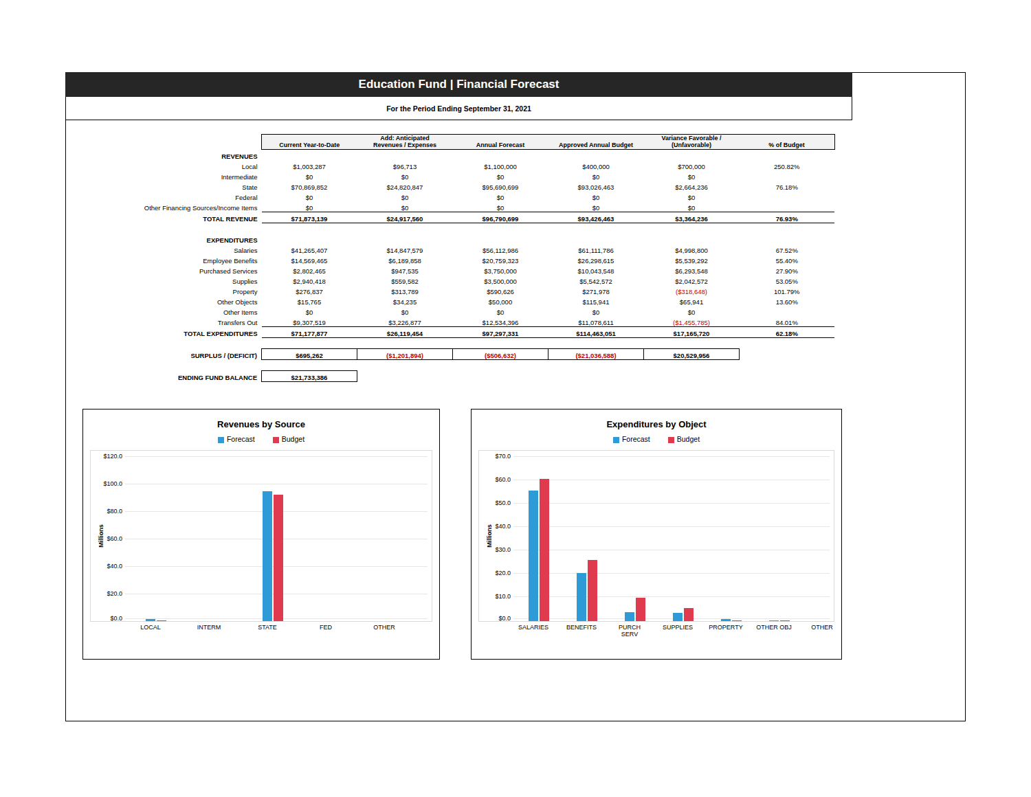Education Fund | Financial Forecast
For the Period Ending September 31, 2021
| | Current Year-to-Date | Add: Anticipated Revenues / Expenses | Annual Forecast | Approved Annual Budget | Variance Favorable / (Unfavorable) | % of Budget |
| REVENUES | |
| Local | $1,003,287 | $96,713 | $1,100,000 | $400,000 | $700,000 | 250.82% |
| Intermediate | $0 | $0 | $0 | $0 | $0 | |
| State | $70,869,852 | $24,820,847 | $95,690,699 | $93,026,463 | $2,664,236 | 76.18% |
| Federal | $0 | $0 | $0 | $0 | $0 | |
| Other Financing Sources/Income Items | $0 | $0 | $0 | $0 | $0 | |
| TOTAL REVENUE | $71,873,139 | $24,917,560 | $96,790,699 | $93,426,463 | $3,364,236 | 76.93% |
| EXPENDITURES | |
| Salaries | $41,265,407 | $14,847,579 | $56,112,986 | $61,111,786 | $4,998,800 | 67.52% |
| Employee Benefits | $14,569,465 | $6,189,858 | $20,759,323 | $26,298,615 | $5,539,292 | 55.40% |
| Purchased Services | $2,802,465 | $947,535 | $3,750,000 | $10,043,548 | $6,293,548 | 27.90% |
| Supplies | $2,940,418 | $559,582 | $3,500,000 | $5,542,572 | $2,042,572 | 53.05% |
| Property | $276,837 | $313,789 | $590,626 | $271,978 | ($318,648) | 101.79% |
| Other Objects | $15,765 | $34,235 | $50,000 | $115,941 | $65,941 | 13.60% |
| Other Items | $0 | $0 | $0 | $0 | $0 | |
| Transfers Out | $9,307,519 | $3,226,877 | $12,534,396 | $11,078,611 | ($1,455,785) | 84.01% |
| TOTAL EXPENDITURES | $71,177,877 | $26,119,454 | $97,297,331 | $114,463,051 | $17,165,720 | 62.18% |
| SURPLUS / (DEFICIT) | $695,262 | ($1,201,894) | ($506,632) | ($21,036,588) | $20,529,956 | |
| ENDING FUND BALANCE | $21,733,386 | |
Revenues by Source
Forecast
Budget
Millions
$120.0
$100.0
$80.0
$60.0
$40.0
$20.0
$0.0
LOCAL
INTERM
STATE
FED
OTHER
Expenditures by Object
Forecast
Budget
Millions
$70.0
$60.0
$50.0
$40.0
$30.0
$20.0
$10.0
$0.0
SALARIES
BENEFITS
PURCH
SERV
SUPPLIES
PROPERTY
OTHER OBJ
OTHER